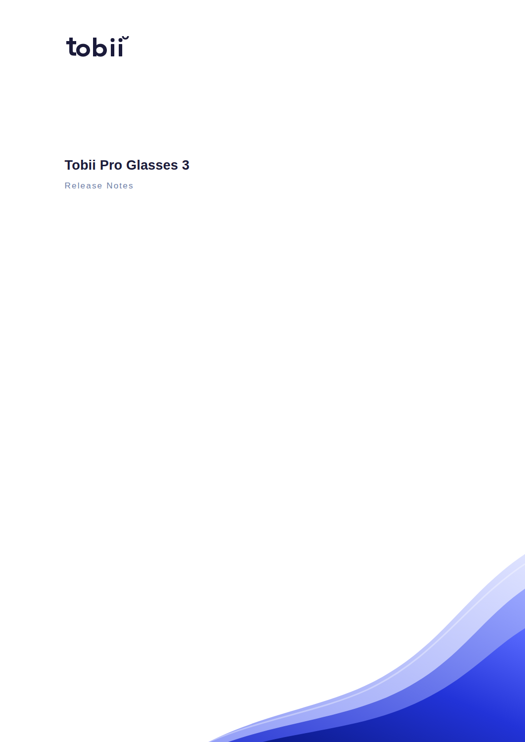Tobii Pro Glasses 3
Release Notes